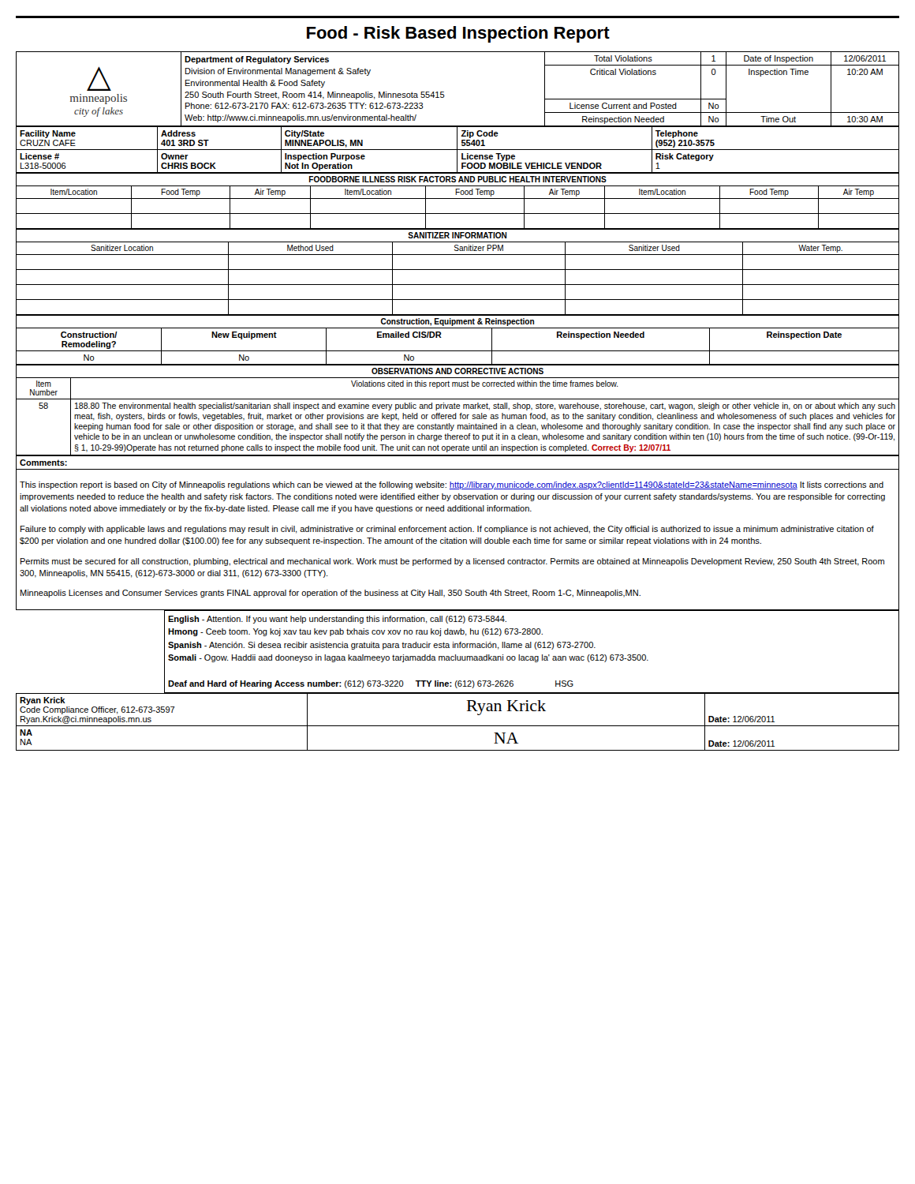Food - Risk Based Inspection Report
| △ minneapolis city of lakes | Department of Regulatory Services Division of Environmental Management & Safety Environmental Health & Food Safety 250 South Fourth Street, Room 414, Minneapolis, Minnesota 55415 Phone: 612-673-2170 FAX: 612-673-2635 TTY: 612-673-2233 Web: http://www.ci.minneapolis.mn.us/environmental-health/ | Total Violations | 1 | Date of Inspection | 12/06/2011 |
| Critical Violations | 0 | Inspection Time | 10:20 AM |
| License Current and Posted | No |
| Reinspection Needed | No | Time Out | 10:30 AM |
| Facility Name CRUZN CAFE | Address 401 3RD ST | City/State MINNEAPOLIS, MN | Zip Code 55401 | Telephone (952) 210-3575 |
| License # L318-50006 | Owner CHRIS BOCK | Inspection Purpose Not In Operation | License Type FOOD MOBILE VEHICLE VENDOR | Risk Category 1 |
| FOODBORNE ILLNESS RISK FACTORS AND PUBLIC HEALTH INTERVENTIONS |
| Item/Location | Food Temp | Air Temp | Item/Location | Food Temp | Air Temp | Item/Location | Food Temp | Air Temp |
| SANITIZER INFORMATION |
| Sanitizer Location | Method Used | Sanitizer PPM | Sanitizer Used | Water Temp. |
| Construction, Equipment & Reinspection |
| Construction/ Remodeling? | New Equipment | Emailed CIS/DR | Reinspection Needed | Reinspection Date |
| No | No | No | | |
| OBSERVATIONS AND CORRECTIVE ACTIONS |
| Item Number | Violations cited in this report must be corrected within the time frames below. |
| 58 | 188.80 The environmental health specialist/sanitarian shall inspect and examine every public and private market, stall, shop, store, warehouse, storehouse, cart, wagon, sleigh or other vehicle in, on or about which any such meat, fish, oysters, birds or fowls, vegetables, fruit, market or other provisions are kept, held or offered for sale as human food, as to the sanitary condition, cleanliness and wholesomeness of such places and vehicles for keeping human food for sale or other disposition or storage, and shall see to it that they are constantly maintained in a clean, wholesome and thoroughly sanitary condition. In case the inspector shall find any such place or vehicle to be in an unclean or unwholesome condition, the inspector shall notify the person in charge thereof to put it in a clean, wholesome and sanitary condition within ten (10) hours from the time of such notice. (99-Or-119, § 1, 10-29-99)Operate has not returned phone calls to inspect the mobile food unit. The unit can not operate until an inspection is completed. Correct By: 12/07/11 |
| Comments: |
| This inspection report is based on City of Minneapolis regulations which can be viewed at the following website: http://library.municode.com/index.aspx?clientId=11490&stateId=23&stateName=minnesota It lists corrections and improvements needed to reduce the health and safety risk factors. The conditions noted were identified either by observation or during our discussion of your current safety standards/systems. You are responsible for correcting all violations noted above immediately or by the fix-by-date listed. Please call me if you have questions or need additional information. Failure to comply with applicable laws and regulations may result in civil, administrative or criminal enforcement action. If compliance is not achieved, the City official is authorized to issue a minimum administrative citation of $200 per violation and one hundred dollar ($100.00) fee for any subsequent re-inspection. The amount of the citation will double each time for same or similar repeat violations with in 24 months. Permits must be secured for all construction, plumbing, electrical and mechanical work. Work must be performed by a licensed contractor. Permits are obtained at Minneapolis Development Review, 250 South 4th Street, Room 300, Minneapolis, MN 55415, (612)-673-3000 or dial 311, (612) 673-3300 (TTY). Minneapolis Licenses and Consumer Services grants FINAL approval for operation of the business at City Hall, 350 South 4th Street, Room 1-C, Minneapolis,MN. |
| | English - Attention. If you want help understanding this information, call (612) 673-5844. Hmong - Ceeb toom. Yog koj xav tau kev pab txhais cov xov no rau koj dawb, hu (612) 673-2800. Spanish - Atención. Si desea recibir asistencia gratuita para traducir esta información, llame al (612) 673-2700. Somali - Ogow. Haddii aad dooneyso in lagaa kaalmeeyo tarjamadda macluumaadkani oo lacag la' aan wac (612) 673-3500. Deaf and Hard of Hearing Access number: (612) 673-3220 TTY line: (612) 673-2626 HSG |
| Ryan Krick Code Compliance Officer, 612-673-3597 Ryan.Krick@ci.minneapolis.mn.us | Ryan Krick | Date: 12/06/2011 |
| NA NA | NA | Date: 12/06/2011 |